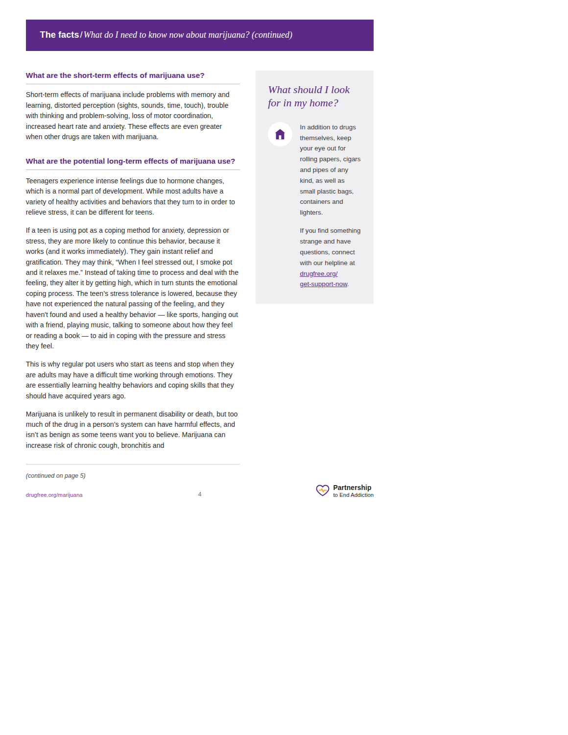The facts/What do I need to know now about marijuana? (continued)
What are the short-term effects of marijuana use?
Short-term effects of marijuana include problems with memory and learning, distorted perception (sights, sounds, time, touch), trouble with thinking and problem-solving, loss of motor coordination, increased heart rate and anxiety. These effects are even greater when other drugs are taken with marijuana.
What are the potential long-term effects of marijuana use?
Teenagers experience intense feelings due to hormone changes, which is a normal part of development. While most adults have a variety of healthy activities and behaviors that they turn to in order to relieve stress, it can be different for teens.
If a teen is using pot as a coping method for anxiety, depression or stress, they are more likely to continue this behavior, because it works (and it works immediately). They gain instant relief and gratification. They may think, “When I feel stressed out, I smoke pot and it relaxes me.” Instead of taking time to process and deal with the feeling, they alter it by getting high, which in turn stunts the emotional coping process. The teen’s stress tolerance is lowered, because they have not experienced the natural passing of the feeling, and they haven't found and used a healthy behavior — like sports, hanging out with a friend, playing music, talking to someone about how they feel or reading a book — to aid in coping with the pressure and stress they feel.
This is why regular pot users who start as teens and stop when they are adults may have a difficult time working through emotions. They are essentially learning healthy behaviors and coping skills that they should have acquired years ago.
Marijuana is unlikely to result in permanent disability or death, but too much of the drug in a person’s system can have harmful effects, and isn’t as benign as some teens want you to believe. Marijuana can increase risk of chronic cough, bronchitis and
(continued on page 5)
What should I look
for in my home?
In addition to drugs themselves, keep your eye out for rolling papers, cigars and pipes of any kind, as well as small plastic bags, containers and lighters.
If you find something strange and have questions, connect with our helpline at drugfree.org/
get-support-now.
drugfree.org/marijuana
4
Partnership to End Addiction